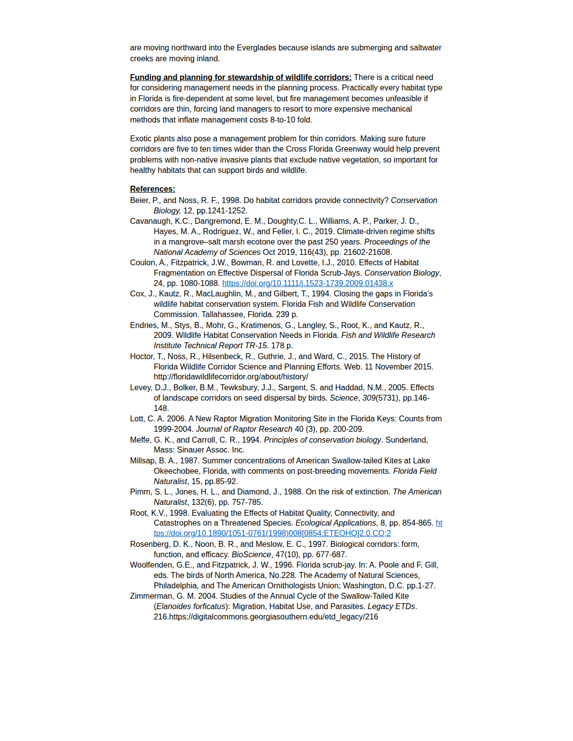are moving northward into the Everglades because islands are submerging and saltwater creeks are moving inland.
Funding and planning for stewardship of wildlife corridors: There is a critical need for considering management needs in the planning process. Practically every habitat type in Florida is fire-dependent at some level, but fire management becomes unfeasible if corridors are thin, forcing land managers to resort to more expensive mechanical methods that inflate management costs 8-to-10 fold.
Exotic plants also pose a management problem for thin corridors. Making sure future corridors are five to ten times wider than the Cross Florida Greenway would help prevent problems with non-native invasive plants that exclude native vegetation, so important for healthy habitats that can support birds and wildlife.
References:
Beier, P., and Noss, R. F., 1998. Do habitat corridors provide connectivity? Conservation Biology, 12, pp.1241-1252.
Cavanaugh, K.C., Dangremond, E. M., Doughty,C. L., Williams, A. P., Parker, J. D., Hayes, M. A., Rodriguez, W., and Feller, I. C., 2019. Climate-driven regime shifts in a mangrove–salt marsh ecotone over the past 250 years. Proceedings of the National Academy of Sciences Oct 2019, 116(43), pp. 21602-21608.
Coulon, A., Fitzpatrick, J.W., Bowman, R. and Lovette, I.J., 2010. Effects of Habitat Fragmentation on Effective Dispersal of Florida Scrub-Jays. Conservation Biology, 24, pp. 1080-1088. https://doi.org/10.1111/j.1523-1739.2009.01438.x
Cox, J., Kautz, R., MacLaughlin, M., and Gilbert, T., 1994. Closing the gaps in Florida’s wildlife habitat conservation system. Florida Fish and Wildlife Conservation Commission. Tallahassee, Florida. 239 p.
Endries, M., Stys, B., Mohr, G., Kratimenos, G., Langley, S., Root, K., and Kautz, R., 2009. Wildlife Habitat Conservation Needs in Florida. Fish and Wildlife Research Institute Technical Report TR-15. 178 p.
Hoctor, T., Noss, R., Hilsenbeck, R., Guthrie, J., and Ward, C., 2015. The History of Florida Wildlife Corridor Science and Planning Efforts. Web. 11 November 2015. http://floridawildlifecorridor.org/about/history/
Levey, D.J., Bolker, B.M., Tewksbury, J.J., Sargent, S. and Haddad, N.M., 2005. Effects of landscape corridors on seed dispersal by birds. Science, 309(5731), pp.146-148.
Lott, C. A. 2006. A New Raptor Migration Monitoring Site in the Florida Keys: Counts from 1999-2004. Journal of Raptor Research 40 (3), pp. 200-209.
Meffe, G. K., and Carroll, C. R., 1994. Principles of conservation biology. Sunderland, Mass: Sinauer Assoc. Inc.
Millsap, B. A., 1987. Summer concentrations of American Swallow-tailed Kites at Lake Okeechobee, Florida, with comments on post-breeding movements. Florida Field Naturalist, 15, pp.85-92.
Pimm, S. L., Jones, H. L., and Diamond, J., 1988. On the risk of extinction. The American Naturalist, 132(6), pp. 757-785.
Root, K.V., 1998. Evaluating the Effects of Habitat Quality, Connectivity, and Catastrophes on a Threatened Species. Ecological Applications, 8, pp. 854-865. https://doi.org/10.1890/1051-0761(1998)008[0854:ETEOHQ]2.0.CO;2
Rosenberg, D. K., Noon, B. R., and Meslow, E. C., 1997. Biological corridors: form, function, and efficacy. BioScience, 47(10), pp. 677-687.
Woolfenden, G.E., and Fitzpatrick, J. W., 1996. Florida scrub-jay. In: A. Poole and F. Gill, eds. The birds of North America, No.228. The Academy of Natural Sciences, Philadelphia, and The American Ornithologists Union; Washington, D.C. pp.1-27.
Zimmerman, G. M. 2004. Studies of the Annual Cycle of the Swallow-Tailed Kite (Elanoides forficatus): Migration, Habitat Use, and Parasites. Legacy ETDs. 216.https://digitalcommons.georgiasouthern.edu/etd_legacy/216